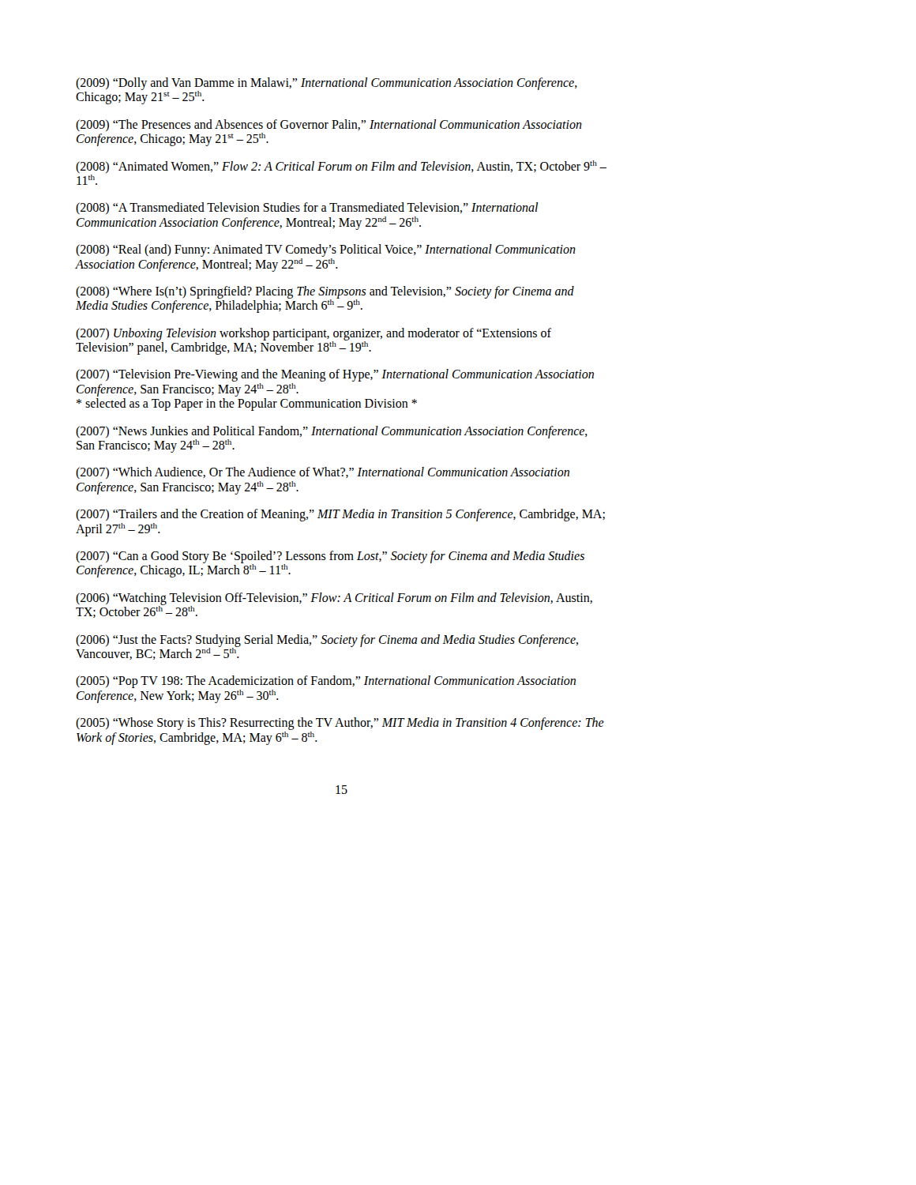(2009) “Dolly and Van Damme in Malawi,” International Communication Association Conference, Chicago; May 21st – 25th.
(2009) “The Presences and Absences of Governor Palin,” International Communication Association Conference, Chicago; May 21st – 25th.
(2008) “Animated Women,” Flow 2: A Critical Forum on Film and Television, Austin, TX; October 9th – 11th.
(2008) “A Transmediated Television Studies for a Transmediated Television,” International Communication Association Conference, Montreal; May 22nd – 26th.
(2008) “Real (and) Funny: Animated TV Comedy’s Political Voice,” International Communication Association Conference, Montreal; May 22nd – 26th.
(2008) “Where Is(n’t) Springfield? Placing The Simpsons and Television,” Society for Cinema and Media Studies Conference, Philadelphia; March 6th – 9th.
(2007) Unboxing Television workshop participant, organizer, and moderator of “Extensions of Television” panel, Cambridge, MA; November 18th – 19th.
(2007) “Television Pre-Viewing and the Meaning of Hype,” International Communication Association Conference, San Francisco; May 24th – 28th.
* selected as a Top Paper in the Popular Communication Division *
(2007) “News Junkies and Political Fandom,” International Communication Association Conference, San Francisco; May 24th – 28th.
(2007) “Which Audience, Or The Audience of What?,” International Communication Association Conference, San Francisco; May 24th – 28th.
(2007) “Trailers and the Creation of Meaning,” MIT Media in Transition 5 Conference, Cambridge, MA; April 27th – 29th.
(2007) “Can a Good Story Be ‘Spoiled’? Lessons from Lost,” Society for Cinema and Media Studies Conference, Chicago, IL; March 8th – 11th.
(2006) “Watching Television Off-Television,” Flow: A Critical Forum on Film and Television, Austin, TX; October 26th – 28th.
(2006) “Just the Facts? Studying Serial Media,” Society for Cinema and Media Studies Conference, Vancouver, BC; March 2nd – 5th.
(2005) “Pop TV 198: The Academicization of Fandom,” International Communication Association Conference, New York; May 26th – 30th.
(2005) “Whose Story is This? Resurrecting the TV Author,” MIT Media in Transition 4 Conference: The Work of Stories, Cambridge, MA; May 6th – 8th.
15